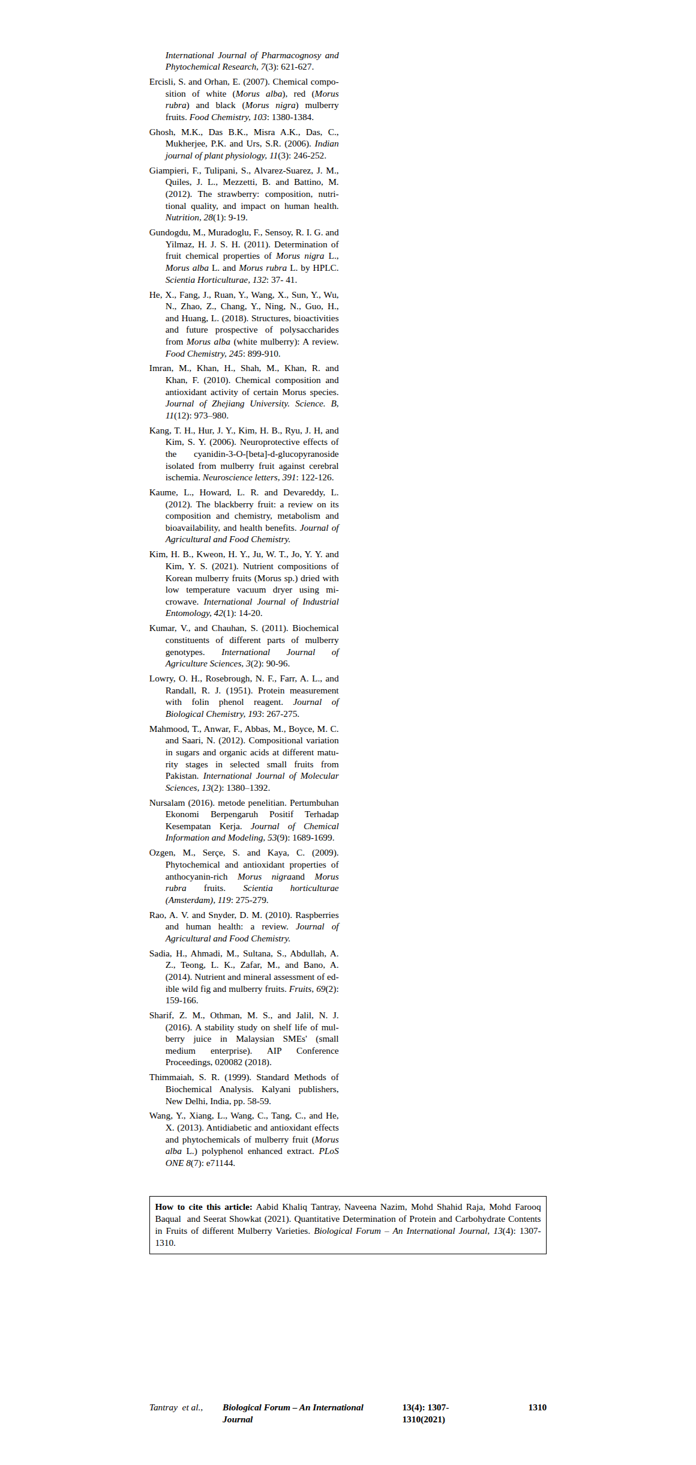International Journal of Pharmacognosy and Phytochemical Research, 7(3): 621-627.
Ercisli, S. and Orhan, E. (2007). Chemical composition of white (Morus alba), red (Morus rubra) and black (Morus nigra) mulberry fruits. Food Chemistry, 103: 1380-1384.
Ghosh, M.K., Das B.K., Misra A.K., Das, C., Mukherjee, P.K. and Urs, S.R. (2006). Indian journal of plant physiology, 11(3): 246-252.
Giampieri, F., Tulipani, S., Alvarez-Suarez, J. M., Quiles, J. L., Mezzetti, B. and Battino, M. (2012). The strawberry: composition, nutritional quality, and impact on human health. Nutrition, 28(1): 9-19.
Gundogdu, M., Muradoglu, F., Sensoy, R. I. G. and Yilmaz, H. J. S. H. (2011). Determination of fruit chemical properties of Morus nigra L., Morus alba L. and Morus rubra L. by HPLC. Scientia Horticulturae, 132: 37- 41.
He, X., Fang, J., Ruan, Y., Wang, X., Sun, Y., Wu, N., Zhao, Z., Chang, Y., Ning, N., Guo, H., and Huang, L. (2018). Structures, bioactivities and future prospective of polysaccharides from Morus alba (white mulberry): A review. Food Chemistry, 245: 899-910.
Imran, M., Khan, H., Shah, M., Khan, R. and Khan, F. (2010). Chemical composition and antioxidant activity of certain Morus species. Journal of Zhejiang University. Science. B, 11(12): 973–980.
Kang, T. H., Hur, J. Y., Kim, H. B., Ryu, J. H, and Kim, S. Y. (2006). Neuroprotective effects of the cyanidin-3-O-[beta]-d-glucopyranoside isolated from mulberry fruit against cerebral ischemia. Neuroscience letters, 391: 122-126.
Kaume, L., Howard, L. R. and Devareddy, L. (2012). The blackberry fruit: a review on its composition and chemistry, metabolism and bioavailability, and health benefits. Journal of Agricultural and Food Chemistry.
Kim, H. B., Kweon, H. Y., Ju, W. T., Jo, Y. Y. and Kim, Y. S. (2021). Nutrient compositions of Korean mulberry fruits (Morus sp.) dried with low temperature vacuum dryer using microwave. International Journal of Industrial Entomology, 42(1): 14-20.
Kumar, V., and Chauhan, S. (2011). Biochemical constituents of different parts of mulberry genotypes. International Journal of Agriculture Sciences, 3(2): 90-96.
Lowry, O. H., Rosebrough, N. F., Farr, A. L., and Randall, R. J. (1951). Protein measurement with folin phenol reagent. Journal of Biological Chemistry, 193: 267-275.
Mahmood, T., Anwar, F., Abbas, M., Boyce, M. C. and Saari, N. (2012). Compositional variation in sugars and organic acids at different maturity stages in selected small fruits from Pakistan. International Journal of Molecular Sciences, 13(2): 1380–1392.
Nursalam (2016). metode penelitian. Pertumbuhan Ekonomi Berpengaruh Positif Terhadap Kesempatan Kerja. Journal of Chemical Information and Modeling, 53(9): 1689-1699.
Ozgen, M., Serçe, S. and Kaya, C. (2009). Phytochemical and antioxidant properties of anthocyanin-rich Morus nigraand Morus rubra fruits. Scientia horticulturae (Amsterdam), 119: 275-279.
Rao, A. V. and Snyder, D. M. (2010). Raspberries and human health: a review. Journal of Agricultural and Food Chemistry.
Sadia, H., Ahmadi, M., Sultana, S., Abdullah, A. Z., Teong, L. K., Zafar, M., and Bano, A. (2014). Nutrient and mineral assessment of edible wild fig and mulberry fruits. Fruits, 69(2): 159-166.
Sharif, Z. M., Othman, M. S., and Jalil, N. J. (2016). A stability study on shelf life of mulberry juice in Malaysian SMEs' (small medium enterprise). AIP Conference Proceedings, 020082 (2018).
Thimmaiah, S. R. (1999). Standard Methods of Biochemical Analysis. Kalyani publishers, New Delhi, India, pp. 58-59.
Wang, Y., Xiang, L., Wang, C., Tang, C., and He, X. (2013). Antidiabetic and antioxidant effects and phytochemicals of mulberry fruit (Morus alba L.) polyphenol enhanced extract. PLoS ONE 8(7): e71144.
How to cite this article: Aabid Khaliq Tantray, Naveena Nazim, Mohd Shahid Raja, Mohd Farooq Baqual and Seerat Showkat (2021). Quantitative Determination of Protein and Carbohydrate Contents in Fruits of different Mulberry Varieties. Biological Forum – An International Journal, 13(4): 1307-1310.
Tantray et al., Biological Forum – An International Journal 13(4): 1307-1310(2021) 1310